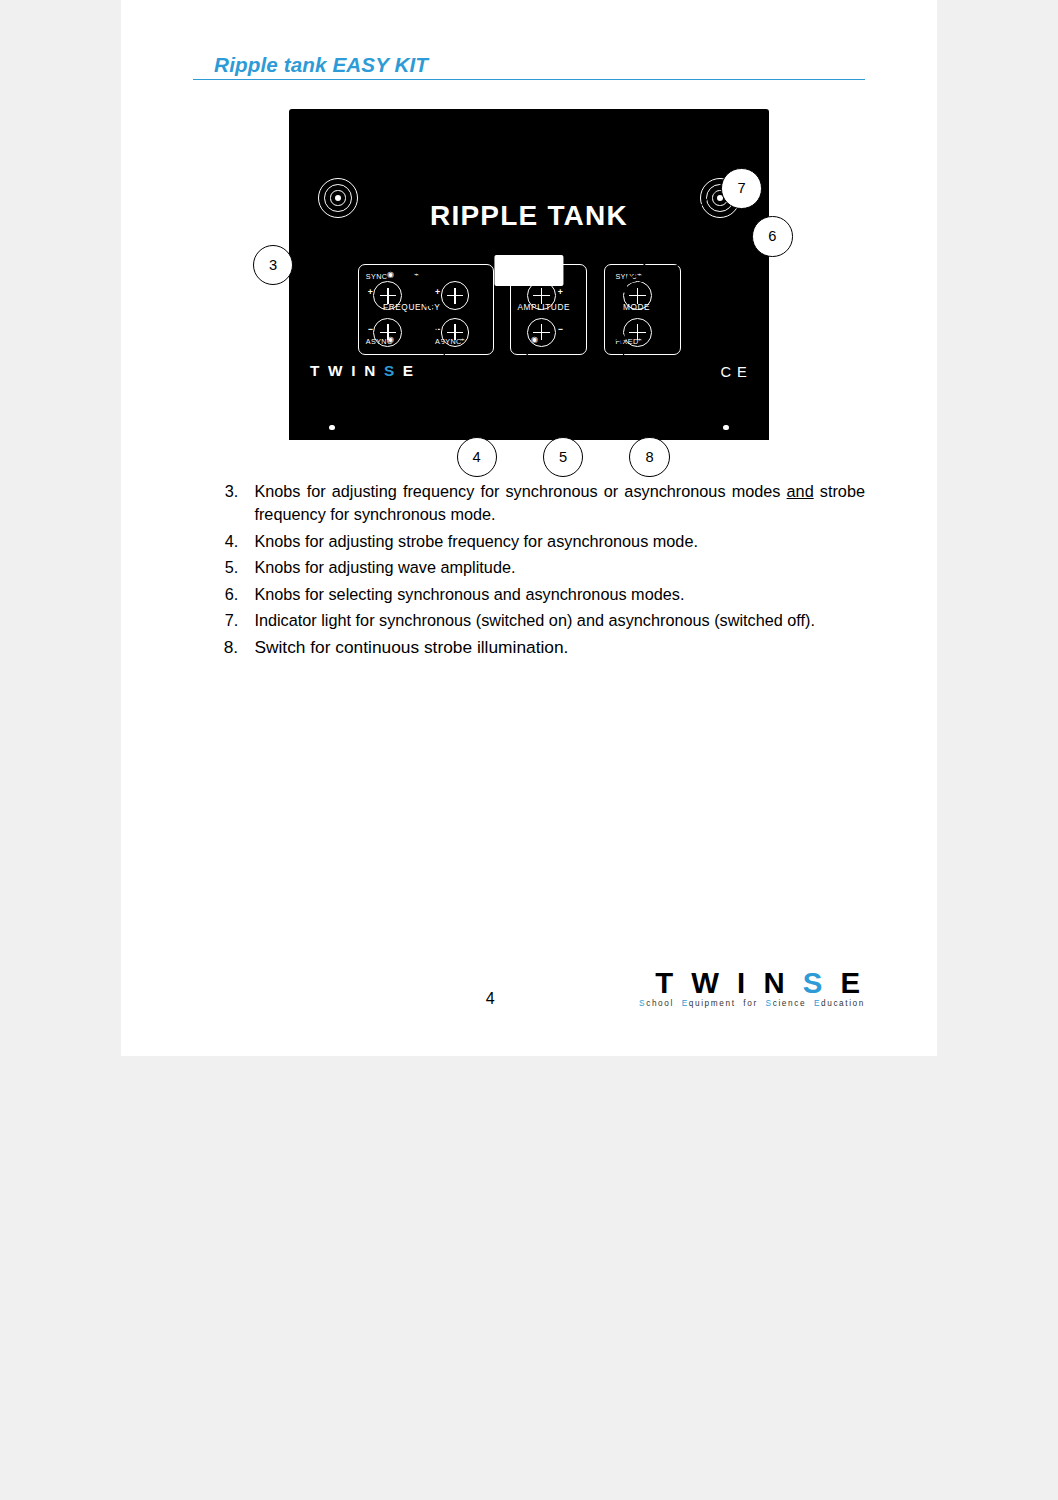Ripple tank EASY KIT
RIPPLE TANK
FREQUENCY
AMPLITUDE
MODE
SYNC
SYNC
ASYNC
ASYNC
FIXED
◉
⌁
◉
⌁
◉
⌁
⌁
+
+
−
−
+
−
T W I N S E
C E
3
4
5
6
7
8
Knobs for adjusting frequency for synchronous or asynchronous modes and strobe frequency for synchronous mode.
Knobs for adjusting strobe frequency for asynchronous mode.
Knobs for adjusting wave amplitude.
Knobs for selecting synchronous and asynchronous modes.
Indicator light for synchronous (switched on) and asynchronous (switched off).
Switch for continuous strobe illumination.
4
T W I N S E
School Equipment for Science Education